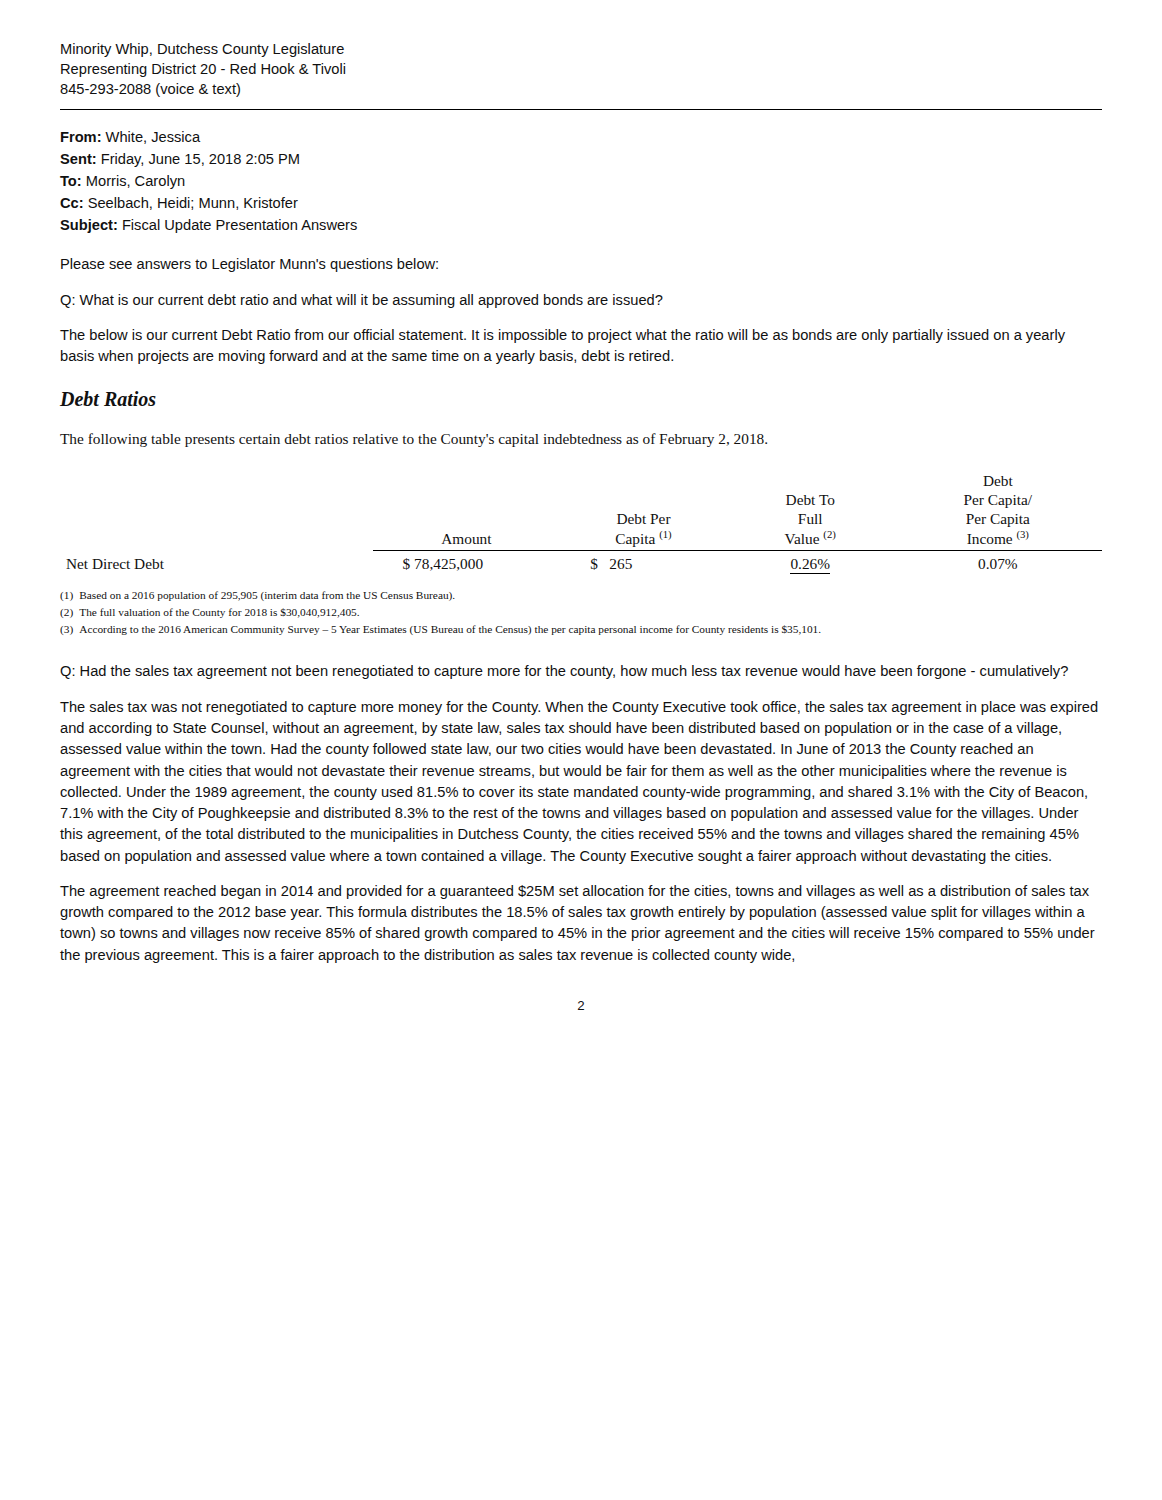Minority Whip, Dutchess County Legislature
Representing District 20 - Red Hook & Tivoli
845-293-2088 (voice & text)
From: White, Jessica
Sent: Friday, June 15, 2018 2:05 PM
To: Morris, Carolyn
Cc: Seelbach, Heidi; Munn, Kristofer
Subject: Fiscal Update Presentation Answers
Please see answers to Legislator Munn's questions below:
Q: What is our current debt ratio and what will it be assuming all approved bonds are issued?
The below is our current Debt Ratio from our official statement. It is impossible to project what the ratio will be as bonds are only partially issued on a yearly basis when projects are moving forward and at the same time on a yearly basis, debt is retired.
Debt Ratios
The following table presents certain debt ratios relative to the County's capital indebtedness as of February 2, 2018.
| | Amount | Debt Per Capita (1) | Debt To Full Value (2) | Debt Per Capita/ Per Capita Income (3) |
| --- | --- | --- | --- | --- |
| Net Direct Debt | $ 78,425,000 | $ 265 | 0.26% | 0.07% |
| (1) | Based on a 2016 population of 295,905 (interim data from the US Census Bureau). |
| (2) | The full valuation of the County for 2018 is $30,040,912,405. |
| (3) | According to the 2016 American Community Survey – 5 Year Estimates (US Bureau of the Census) the per capita personal income for County residents is $35,101. |
Q: Had the sales tax agreement not been renegotiated to capture more for the county, how much less tax revenue would have been forgone - cumulatively?
The sales tax was not renegotiated to capture more money for the County. When the County Executive took office, the sales tax agreement in place was expired and according to State Counsel, without an agreement, by state law, sales tax should have been distributed based on population or in the case of a village, assessed value within the town. Had the county followed state law, our two cities would have been devastated. In June of 2013 the County reached an agreement with the cities that would not devastate their revenue streams, but would be fair for them as well as the other municipalities where the revenue is collected. Under the 1989 agreement, the county used 81.5% to cover its state mandated county-wide programming, and shared 3.1% with the City of Beacon, 7.1% with the City of Poughkeepsie and distributed 8.3% to the rest of the towns and villages based on population and assessed value for the villages. Under this agreement, of the total distributed to the municipalities in Dutchess County, the cities received 55% and the towns and villages shared the remaining 45% based on population and assessed value where a town contained a village. The County Executive sought a fairer approach without devastating the cities.
The agreement reached began in 2014 and provided for a guaranteed $25M set allocation for the cities, towns and villages as well as a distribution of sales tax growth compared to the 2012 base year. This formula distributes the 18.5% of sales tax growth entirely by population (assessed value split for villages within a town) so towns and villages now receive 85% of shared growth compared to 45% in the prior agreement and the cities will receive 15% compared to 55% under the previous agreement. This is a fairer approach to the distribution as sales tax revenue is collected county wide,
2